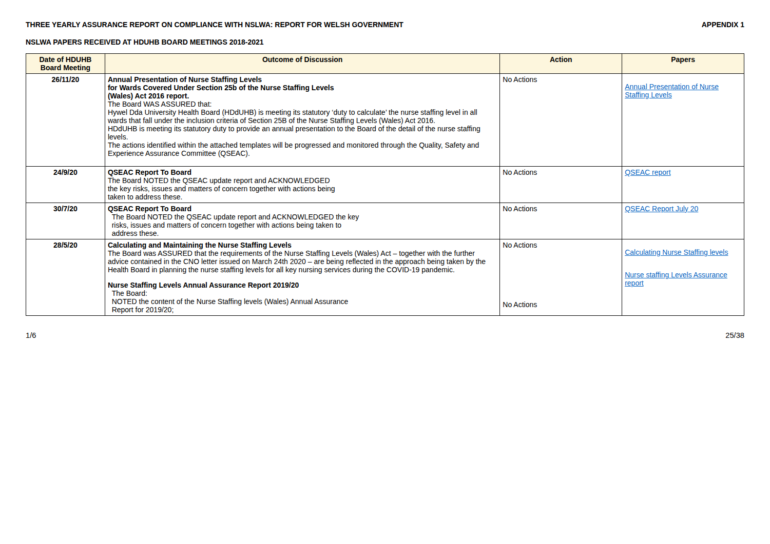THREE YEARLY ASSURANCE REPORT ON COMPLIANCE WITH NSLWA: REPORT FOR WELSH GOVERNMENT
APPENDIX 1
NSLWA PAPERS RECEIVED AT HDUHB BOARD MEETINGS 2018-2021
| Date of HDUHB Board Meeting | Outcome of Discussion | Action | Papers |
| --- | --- | --- | --- |
| 26/11/20 | Annual Presentation of Nurse Staffing Levels for Wards Covered Under Section 25b of the Nurse Staffing Levels (Wales) Act 2016 report. The Board WAS ASSURED that: Hywel Dda University Health Board (HDdUHB) is meeting its statutory ‘duty to calculate’ the nurse staffing level in all wards that fall under the inclusion criteria of Section 25B of the Nurse Staffing Levels (Wales) Act 2016. HDdUHB is meeting its statutory duty to provide an annual presentation to the Board of the detail of the nurse staffing levels. The actions identified within the attached templates will be progressed and monitored through the Quality, Safety and Experience Assurance Committee (QSEAC). | No Actions | Annual Presentation of Nurse Staffing Levels |
| 24/9/20 | QSEAC Report To Board The Board NOTED the QSEAC update report and ACKNOWLEDGED the key risks, issues and matters of concern together with actions being taken to address these. | No Actions | QSEAC report |
| 30/7/20 | QSEAC Report To Board The Board NOTED the QSEAC update report and ACKNOWLEDGED the key risks, issues and matters of concern together with actions being taken to address these. | No Actions | QSEAC Report July 20 |
| 28/5/20 | Calculating and Maintaining the Nurse Staffing Levels The Board was ASSURED that the requirements of the Nurse Staffing Levels (Wales) Act – together with the further advice contained in the CNO letter issued on March 24th 2020 – are being reflected in the approach being taken by the Health Board in planning the nurse staffing levels for all key nursing services during the COVID-19 pandemic. Nurse Staffing Levels Annual Assurance Report 2019/20 The Board: NOTED the content of the Nurse Staffing levels (Wales) Annual Assurance Report for 2019/20; | No Actions No Actions | Calculating Nurse Staffing levels Nurse staffing Levels Assurance report |
1/6
25/38